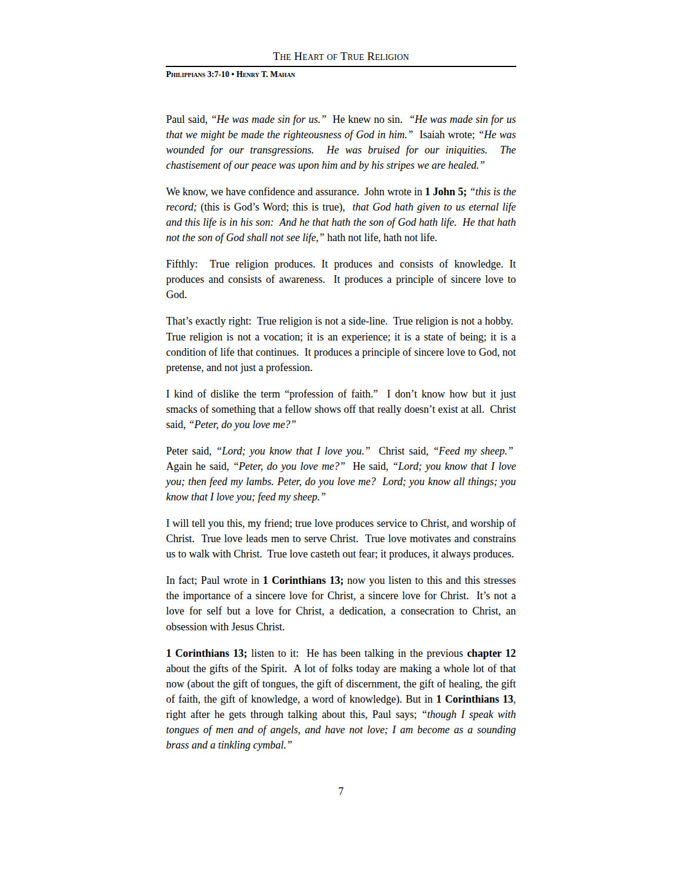The Heart of True Religion
Philippians 3:7-10 • Henry T. Mahan
Paul said, “He was made sin for us.” He knew no sin. “He was made sin for us that we might be made the righteousness of God in him.” Isaiah wrote; “He was wounded for our transgressions. He was bruised for our iniquities. The chastisement of our peace was upon him and by his stripes we are healed.”
We know, we have confidence and assurance. John wrote in 1 John 5; “this is the record; (this is God’s Word; this is true), that God hath given to us eternal life and this life is in his son: And he that hath the son of God hath life. He that hath not the son of God shall not see life,” hath not life, hath not life.
Fifthly: True religion produces. It produces and consists of knowledge. It produces and consists of awareness. It produces a principle of sincere love to God.
That’s exactly right: True religion is not a side-line. True religion is not a hobby. True religion is not a vocation; it is an experience; it is a state of being; it is a condition of life that continues. It produces a principle of sincere love to God, not pretense, and not just a profession.
I kind of dislike the term “profession of faith.” I don’t know how but it just smacks of something that a fellow shows off that really doesn’t exist at all. Christ said, “Peter, do you love me?”
Peter said, “Lord; you know that I love you.” Christ said, “Feed my sheep.” Again he said, “Peter, do you love me?” He said, “Lord; you know that I love you; then feed my lambs. Peter, do you love me? Lord; you know all things; you know that I love you; feed my sheep.”
I will tell you this, my friend; true love produces service to Christ, and worship of Christ. True love leads men to serve Christ. True love motivates and constrains us to walk with Christ. True love casteth out fear; it produces, it always produces.
In fact; Paul wrote in 1 Corinthians 13; now you listen to this and this stresses the importance of a sincere love for Christ, a sincere love for Christ. It’s not a love for self but a love for Christ, a dedication, a consecration to Christ, an obsession with Jesus Christ.
1 Corinthians 13; listen to it: He has been talking in the previous chapter 12 about the gifts of the Spirit. A lot of folks today are making a whole lot of that now (about the gift of tongues, the gift of discernment, the gift of healing, the gift of faith, the gift of knowledge, a word of knowledge). But in 1 Corinthians 13, right after he gets through talking about this, Paul says; “though I speak with tongues of men and of angels, and have not love; I am become as a sounding brass and a tinkling cymbal.”
7